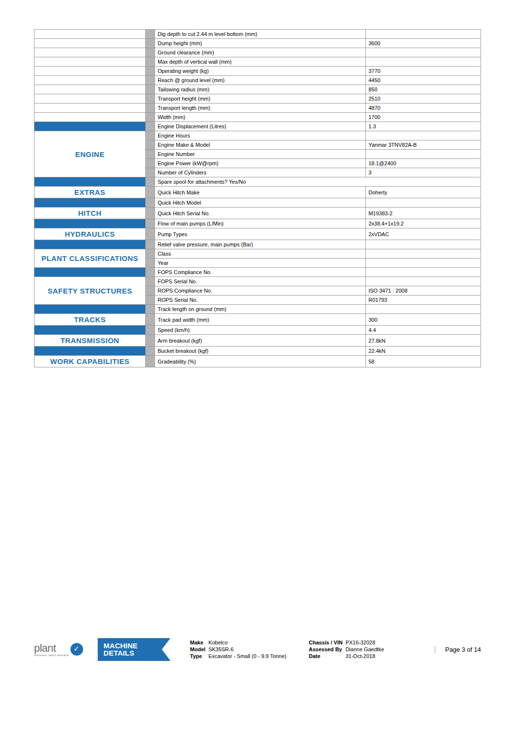| | | Dig depth to cut 2.44 m level bottom (mm) | |
| | | Dump height (mm) | 3600 |
| | | Ground clearance (mm) | |
| | | Max depth of vertical wall (mm) | |
| | | Operating weight (kg) | 3770 |
| | | Reach @ ground level (mm) | 4450 |
| | | Tailswing radius (mm) | 850 |
| | | Transport height (mm) | 2510 |
| | | Transport length (mm) | 4870 |
| | | Width (mm) | 1700 |
| | | Engine Displacement (Litres) | 1.3 |
| ENGINE | | Engine Hours | |
| | Engine Make & Model | Yanmar 3TNV82A-B |
| | Engine Number | |
| | Engine Power (kW@rpm) | 18.1@2400 |
| | Number of Cylinders | 3 |
| | | Spare spool for attachments? Yes/No |
| EXTRAS | | Quick Hitch Make | Doherty |
| | | Quick Hitch Model | |
| HITCH | | Quick Hitch Serial No. | M19383-2 |
| | | Flow of main pumps (L/Min) | 2x38.4+1x19.2 |
| HYDRAULICS | | Pump Types | 2xVDAC |
| | | Relief valve pressure, main pumps (Bar) | |
| PLANT CLASSIFICATIONS | | Class | |
| | Year | |
| | | FOPS Compliance No. | |
| SAFETY STRUCTURES | | FOPS Serial No. | |
| | ROPS Compliance No. | ISO 3471 : 2008 |
| | ROPS Serial No. | R01793 |
| | | Track length on ground (mm) | |
| TRACKS | | Track pad width (mm) | 300 |
| | | Speed (km/h) | 4.4 |
| TRANSMISSION | | Arm breakout (kgf) | 27.8kN |
| | | Bucket breakout (kgf) | 22.4kN |
| WORK CAPABILITIES | | Gradeability (%) | 58 |
plant machinery safety australia
MACHINE DETAILS
| Make | Kobelco |
| Model | SK35SR-6 |
| Type | Excavator - Small (0 - 9.9 Tonne) |
| Chassis / VIN | PX16-32028 |
| Assessed By | Dianne Gaedtke |
| Date | 31-Oct-2018 |
Page 3 of 14